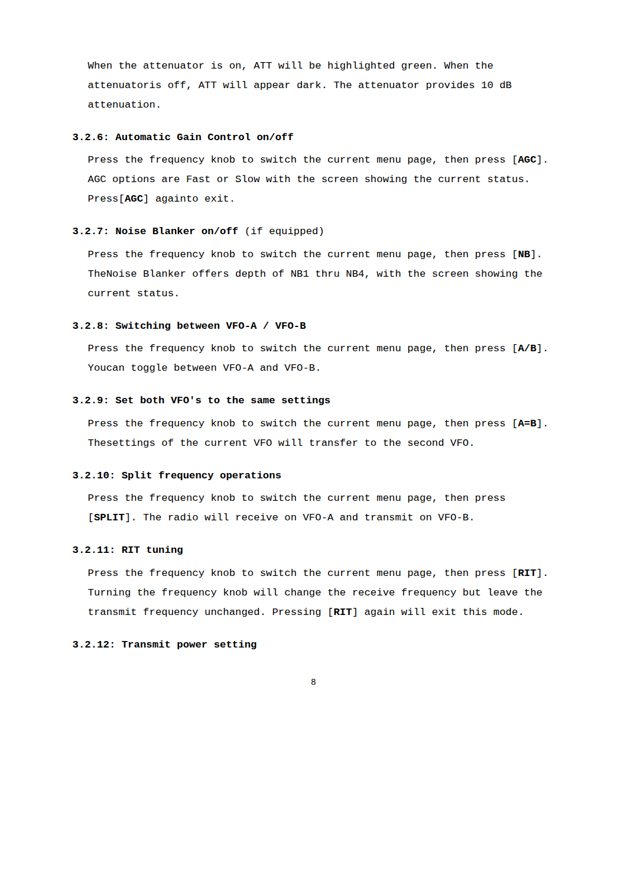When the attenuator is on, ATT will be highlighted green. When the attenuatoris off, ATT will appear dark. The attenuator provides 10 dB attenuation.
3.2.6: Automatic Gain Control on/off
Press the frequency knob to switch the current menu page, then press [AGC].
AGC options are Fast or Slow with the screen showing the current status. Press[AGC] againto exit.
3.2.7: Noise Blanker on/off (if equipped)
Press the frequency knob to switch the current menu page, then press [NB]. TheNoise Blanker offers depth of NB1 thru NB4, with the screen showing the current status.
3.2.8: Switching between VFO-A / VFO-B
Press the frequency knob to switch the current menu page, then press [A/B]. Youcan toggle between VFO-A and VFO-B.
3.2.9: Set both VFO's to the same settings
Press the frequency knob to switch the current menu page, then press [A=B]. Thesettings of the current VFO will transfer to the second VFO.
3.2.10: Split frequency operations
Press the frequency knob to switch the current menu page, then press [SPLIT]. The radio will receive on VFO-A and transmit on VFO-B.
3.2.11: RIT tuning
Press the frequency knob to switch the current menu page, then press [RIT]. Turning the frequency knob will change the receive frequency but leave the transmit frequency unchanged. Pressing [RIT] again will exit this mode.
3.2.12: Transmit power setting
8